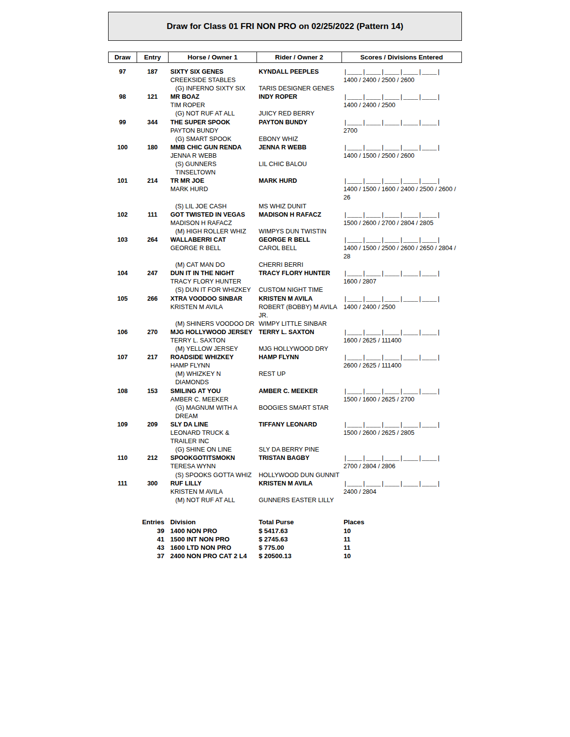Draw for Class 01 FRI NON PRO on 02/25/2022 (Pattern 14)
| Draw | Entry | Horse / Owner 1 | Rider / Owner 2 | Scores / Divisions Entered |
| --- | --- | --- | --- | --- |
| 97 | 187 | SIXTY SIX GENES | KYNDALL PEEPLES | /____/____/____/____/____/ |
| | | CREEKSIDE STABLES | | 1400 / 2400 / 2500 / 2600 |
| | | (G) INFERNO SIXTY SIX | TARIS DESIGNER GENES | |
| 98 | 121 | MR BOAZ | INDY ROPER | /____/____/____/____/____/ |
| | | TIM ROPER | | 1400 / 2400 / 2500 |
| | | (G) NOT RUF AT ALL | JUICY RED BERRY | |
| 99 | 344 | THE SUPER SPOOK | PAYTON BUNDY | /____/____/____/____/____/ |
| | | PAYTON BUNDY | | 2700 |
| | | (G) SMART SPOOK | EBONY WHIZ | |
| 100 | 180 | MMB CHIC GUN RENDA | JENNA R WEBB | /____/____/____/____/____/ |
| | | JENNA R WEBB | | 1400 / 1500 / 2500 / 2600 |
| | | (S) GUNNERS TINSELTOWN | LIL CHIC BALOU | |
| 101 | 214 | TR MR JOE | MARK HURD | /____/____/____/____/____/ |
| | | MARK HURD | | 1400 / 1500 / 1600 / 2400 / 2500 / 2600 / 26 |
| | | (S) LIL JOE CASH | MS WHIZ DUNIT | |
| 102 | 111 | GOT TWISTED IN VEGAS | MADISON H RAFACZ | /____/____/____/____/____/ |
| | | MADISON H RAFACZ | | 1500 / 2600 / 2700 / 2804 / 2805 |
| | | (M) HIGH ROLLER WHIZ | WIMPYS DUN TWISTIN | |
| 103 | 264 | WALLABERRI CAT | GEORGE R BELL | /____/____/____/____/____/ |
| | | GEORGE R BELL | CAROL BELL | 1400 / 1500 / 2500 / 2600 / 2650 / 2804 / 28 |
| | | (M) CAT MAN DO | CHERRI BERRI | |
| 104 | 247 | DUN IT IN THE NIGHT | TRACY FLORY HUNTER | /____/____/____/____/____/ |
| | | TRACY FLORY HUNTER | | 1600 / 2807 |
| | | (S) DUN IT FOR WHIZKEY | CUSTOM NIGHT TIME | |
| 105 | 266 | XTRA VOODOO SINBAR | KRISTEN M AVILA | /____/____/____/____/____/ |
| | | KRISTEN M AVILA | ROBERT (BOBBY) M AVILA JR. | 1400 / 2400 / 2500 |
| | | (M) SHINERS VOODOO DR | WIMPY LITTLE SINBAR | |
| 106 | 270 | MJG HOLLYWOOD JERSEY | TERRY L. SAXTON | /____/____/____/____/____/ |
| | | TERRY L. SAXTON | | 1600 / 2625 / 111400 |
| | | (M) YELLOW JERSEY | MJG HOLLYWOOD DRY | |
| 107 | 217 | ROADSIDE WHIZKEY | HAMP FLYNN | /____/____/____/____/____/ |
| | | HAMP FLYNN | | 2600 / 2625 / 111400 |
| | | (M) WHIZKEY N DIAMONDS | REST UP | |
| 108 | 153 | SMILING AT YOU | AMBER C. MEEKER | /____/____/____/____/____/ |
| | | AMBER C. MEEKER | | 1500 / 1600 / 2625 / 2700 |
| | | (G) MAGNUM WITH A DREAM | BOOGIES SMART STAR | |
| 109 | 209 | SLY DA LINE | TIFFANY LEONARD | /____/____/____/____/____/ |
| | | LEONARD TRUCK & TRAILER INC | | 1500 / 2600 / 2625 / 2805 |
| | | (G) SHINE ON LINE | SLY DA BERRY PINE | |
| 110 | 212 | SPOOKGOTITSMOKN | TRISTAN BAGBY | /____/____/____/____/____/ |
| | | TERESA WYNN | | 2700 / 2804 / 2806 |
| | | (S) SPOOKS GOTTA WHIZ | HOLLYWOOD DUN GUNNIT | |
| 111 | 300 | RUF LILLY | KRISTEN M AVILA | /____/____/____/____/____/ |
| | | KRISTEN M AVILA | | 2400 / 2804 |
| | | (M) NOT RUF AT ALL | GUNNERS EASTER LILLY | |
| Entries | Division | Total Purse | Places |
| --- | --- | --- | --- |
| 39 | 1400 NON PRO | $ 5417.63 | 10 |
| 41 | 1500 INT NON PRO | $ 2745.63 | 11 |
| 43 | 1600 LTD NON PRO | $ 775.00 | 11 |
| 37 | 2400 NON PRO CAT 2 L4 | $ 20500.13 | 10 |